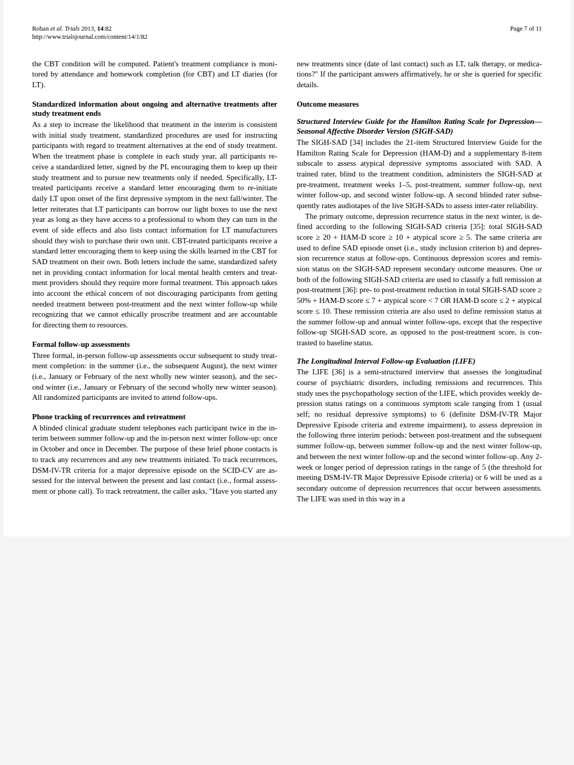Rohan et al. Trials 2013, 14:82 http://www.trialsjournal.com/content/14/1/82
Page 7 of 11
the CBT condition will be computed. Patient's treatment compliance is monitored by attendance and homework completion (for CBT) and LT diaries (for LT).
Standardized information about ongoing and alternative treatments after study treatment ends
As a step to increase the likelihood that treatment in the interim is consistent with initial study treatment, standardized procedures are used for instructing participants with regard to treatment alternatives at the end of study treatment. When the treatment phase is complete in each study year, all participants receive a standardized letter, signed by the PI, encouraging them to keep up their study treatment and to pursue new treatments only if needed. Specifically, LT-treated participants receive a standard letter encouraging them to re-initiate daily LT upon onset of the first depressive symptom in the next fall/winter. The letter reiterates that LT participants can borrow our light boxes to use the next year as long as they have access to a professional to whom they can turn in the event of side effects and also lists contact information for LT manufacturers should they wish to purchase their own unit. CBT-treated participants receive a standard letter encouraging them to keep using the skills learned in the CBT for SAD treatment on their own. Both letters include the same, standardized safety net in providing contact information for local mental health centers and treatment providers should they require more formal treatment. This approach takes into account the ethical concern of not discouraging participants from getting needed treatment between post-treatment and the next winter follow-up while recognizing that we cannot ethically proscribe treatment and are accountable for directing them to resources.
Formal follow-up assessments
Three formal, in-person follow-up assessments occur subsequent to study treatment completion: in the summer (i.e., the subsequent August), the next winter (i.e., January or February of the next wholly new winter season), and the second winter (i.e., January or February of the second wholly new winter season). All randomized participants are invited to attend follow-ups.
Phone tracking of recurrences and retreatment
A blinded clinical graduate student telephones each participant twice in the interim between summer follow-up and the in-person next winter follow-up: once in October and once in December. The purpose of these brief phone contacts is to track any recurrences and any new treatments initiated. To track recurrences, DSM-IV-TR criteria for a major depressive episode on the SCID-CV are assessed for the interval between the present and last contact (i.e., formal assessment or phone call). To track retreatment, the caller asks, "Have you started any new treatments since (date of last contact) such as LT, talk therapy, or medications?" If the participant answers affirmatively, he or she is queried for specific details.
Outcome measures
Structured Interview Guide for the Hamilton Rating Scale for Depression—Seasonal Affective Disorder Version (SIGH-SAD)
The SIGH-SAD [34] includes the 21-item Structured Interview Guide for the Hamilton Rating Scale for Depression (HAM-D) and a supplementary 8-item subscale to assess atypical depressive symptoms associated with SAD. A trained rater, blind to the treatment condition, administers the SIGH-SAD at pre-treatment, treatment weeks 1–5, post-treatment, summer follow-up, next winter follow-up, and second winter follow-up. A second blinded rater subsequently rates audiotapes of the live SIGH-SADs to assess inter-rater reliability.
The primary outcome, depression recurrence status in the next winter, is defined according to the following SIGH-SAD criteria [35]: total SIGH-SAD score ≥ 20 + HAM-D score ≥ 10 + atypical score ≥ 5. The same criteria are used to define SAD episode onset (i.e., study inclusion criterion b) and depression recurrence status at follow-ups. Continuous depression scores and remission status on the SIGH-SAD represent secondary outcome measures. One or both of the following SIGH-SAD criteria are used to classify a full remission at post-treatment [36]: pre- to post-treatment reduction in total SIGH-SAD score ≥ 50% + HAM-D score ≤ 7 + atypical score < 7 OR HAM-D score ≤ 2 + atypical score ≤ 10. These remission criteria are also used to define remission status at the summer follow-up and annual winter follow-ups, except that the respective follow-up SIGH-SAD score, as opposed to the post-treatment score, is contrasted to baseline status.
The Longitudinal Interval Follow-up Evaluation (LIFE)
The LIFE [36] is a semi-structured interview that assesses the longitudinal course of psychiatric disorders, including remissions and recurrences. This study uses the psychopathology section of the LIFE, which provides weekly depression status ratings on a continuous symptom scale ranging from 1 (usual self; no residual depressive symptoms) to 6 (definite DSM-IV-TR Major Depressive Episode criteria and extreme impairment), to assess depression in the following three interim periods: between post-treatment and the subsequent summer follow-up, between summer follow-up and the next winter follow-up, and between the next winter follow-up and the second winter follow-up. Any 2-week or longer period of depression ratings in the range of 5 (the threshold for meeting DSM-IV-TR Major Depressive Episode criteria) or 6 will be used as a secondary outcome of depression recurrences that occur between assessments. The LIFE was used in this way in a